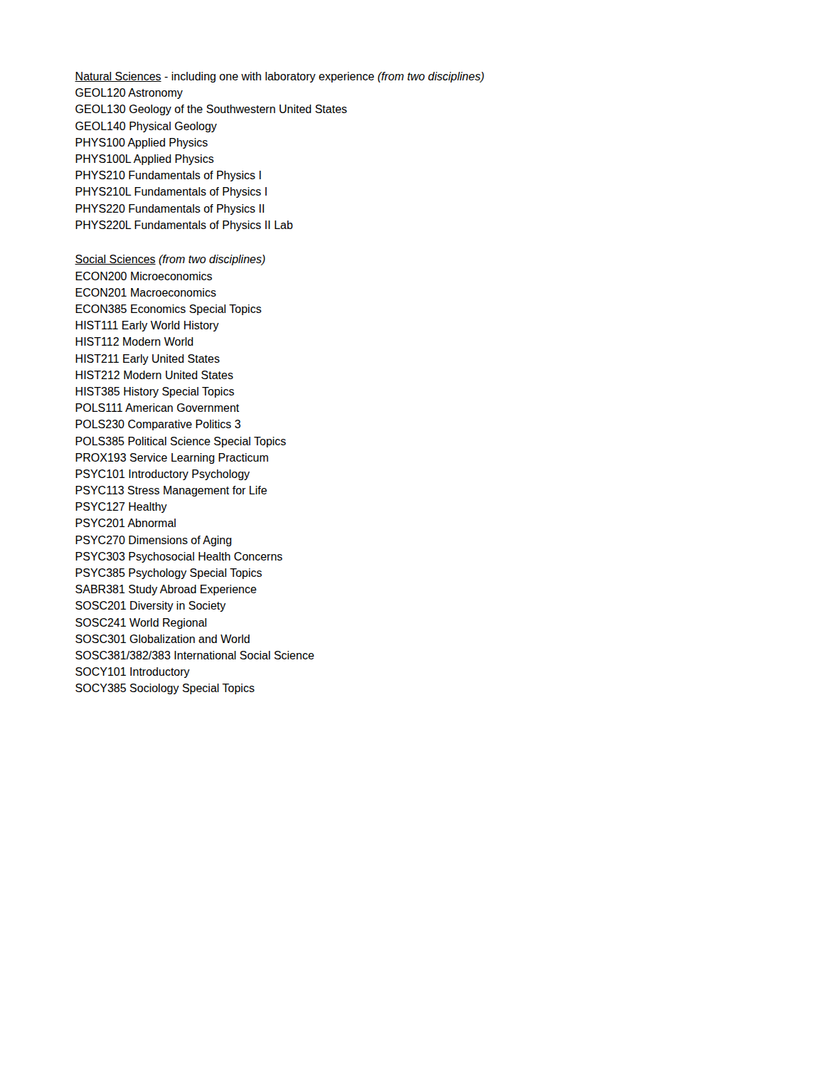Natural Sciences - including one with laboratory experience (from two disciplines)
GEOL120 Astronomy
GEOL130 Geology of the Southwestern United States
GEOL140 Physical Geology
PHYS100 Applied Physics
PHYS100L Applied Physics
PHYS210 Fundamentals of Physics I
PHYS210L Fundamentals of Physics I
PHYS220 Fundamentals of Physics II
PHYS220L Fundamentals of Physics II Lab
Social Sciences (from two disciplines)
ECON200 Microeconomics
ECON201 Macroeconomics
ECON385 Economics Special Topics
HIST111 Early World History
HIST112 Modern World
HIST211 Early United States
HIST212 Modern United States
HIST385 History Special Topics
POLS111 American Government
POLS230 Comparative Politics 3
POLS385 Political Science Special Topics
PROX193 Service Learning Practicum
PSYC101 Introductory Psychology
PSYC113 Stress Management for Life
PSYC127 Healthy
PSYC201 Abnormal
PSYC270 Dimensions of Aging
PSYC303 Psychosocial Health Concerns
PSYC385 Psychology Special Topics
SABR381 Study Abroad Experience
SOSC201 Diversity in Society
SOSC241 World Regional
SOSC301 Globalization and World
SOSC381/382/383 International Social Science
SOCY101 Introductory
SOCY385 Sociology Special Topics